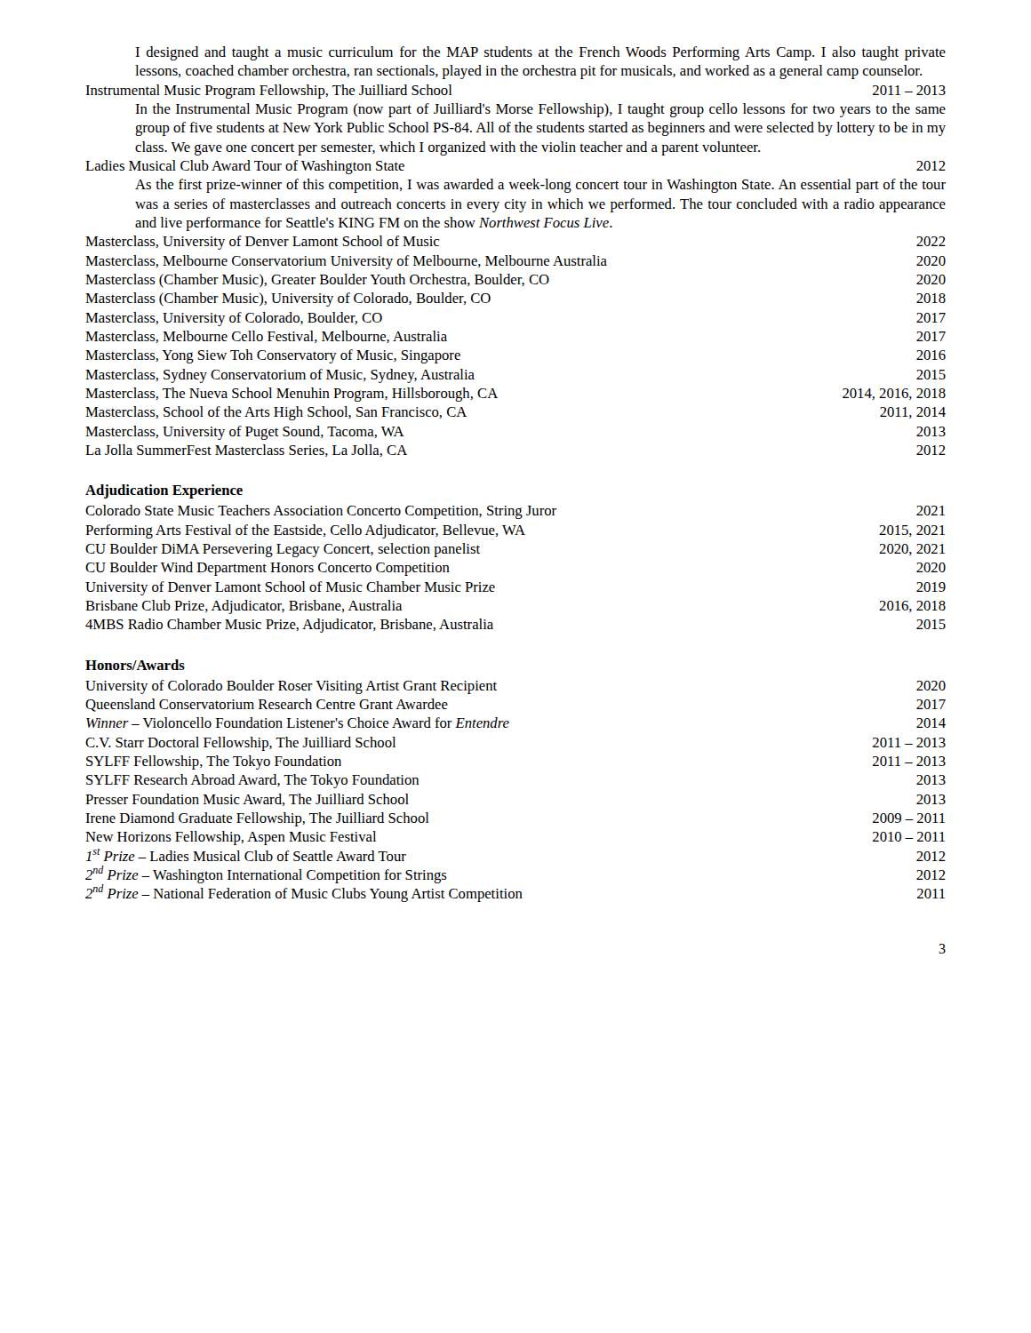I designed and taught a music curriculum for the MAP students at the French Woods Performing Arts Camp. I also taught private lessons, coached chamber orchestra, ran sectionals, played in the orchestra pit for musicals, and worked as a general camp counselor.
Instrumental Music Program Fellowship, The Juilliard School 2011 – 2013
In the Instrumental Music Program (now part of Juilliard's Morse Fellowship), I taught group cello lessons for two years to the same group of five students at New York Public School PS-84. All of the students started as beginners and were selected by lottery to be in my class. We gave one concert per semester, which I organized with the violin teacher and a parent volunteer.
Ladies Musical Club Award Tour of Washington State 2012
As the first prize-winner of this competition, I was awarded a week-long concert tour in Washington State. An essential part of the tour was a series of masterclasses and outreach concerts in every city in which we performed. The tour concluded with a radio appearance and live performance for Seattle's KING FM on the show Northwest Focus Live.
Masterclass, University of Denver Lamont School of Music 2022
Masterclass, Melbourne Conservatorium University of Melbourne, Melbourne Australia 2020
Masterclass (Chamber Music), Greater Boulder Youth Orchestra, Boulder, CO 2020
Masterclass (Chamber Music), University of Colorado, Boulder, CO 2018
Masterclass, University of Colorado, Boulder, CO 2017
Masterclass, Melbourne Cello Festival, Melbourne, Australia 2017
Masterclass, Yong Siew Toh Conservatory of Music, Singapore 2016
Masterclass, Sydney Conservatorium of Music, Sydney, Australia 2015
Masterclass, The Nueva School Menuhin Program, Hillsborough, CA 2014, 2016, 2018
Masterclass, School of the Arts High School, San Francisco, CA 2011, 2014
Masterclass, University of Puget Sound, Tacoma, WA 2013
La Jolla SummerFest Masterclass Series, La Jolla, CA 2012
Adjudication Experience
Colorado State Music Teachers Association Concerto Competition, String Juror 2021
Performing Arts Festival of the Eastside, Cello Adjudicator, Bellevue, WA 2015, 2021
CU Boulder DiMA Persevering Legacy Concert, selection panelist 2020, 2021
CU Boulder Wind Department Honors Concerto Competition 2020
University of Denver Lamont School of Music Chamber Music Prize 2019
Brisbane Club Prize, Adjudicator, Brisbane, Australia 2016, 2018
4MBS Radio Chamber Music Prize, Adjudicator, Brisbane, Australia 2015
Honors/Awards
University of Colorado Boulder Roser Visiting Artist Grant Recipient 2020
Queensland Conservatorium Research Centre Grant Awardee 2017
Winner – Violoncello Foundation Listener's Choice Award for Entendre 2014
C.V. Starr Doctoral Fellowship, The Juilliard School 2011 – 2013
SYLFF Fellowship, The Tokyo Foundation 2011 – 2013
SYLFF Research Abroad Award, The Tokyo Foundation 2013
Presser Foundation Music Award, The Juilliard School 2013
Irene Diamond Graduate Fellowship, The Juilliard School 2009 – 2011
New Horizons Fellowship, Aspen Music Festival 2010 – 2011
1st Prize – Ladies Musical Club of Seattle Award Tour 2012
2nd Prize – Washington International Competition for Strings 2012
2nd Prize – National Federation of Music Clubs Young Artist Competition 2011
3